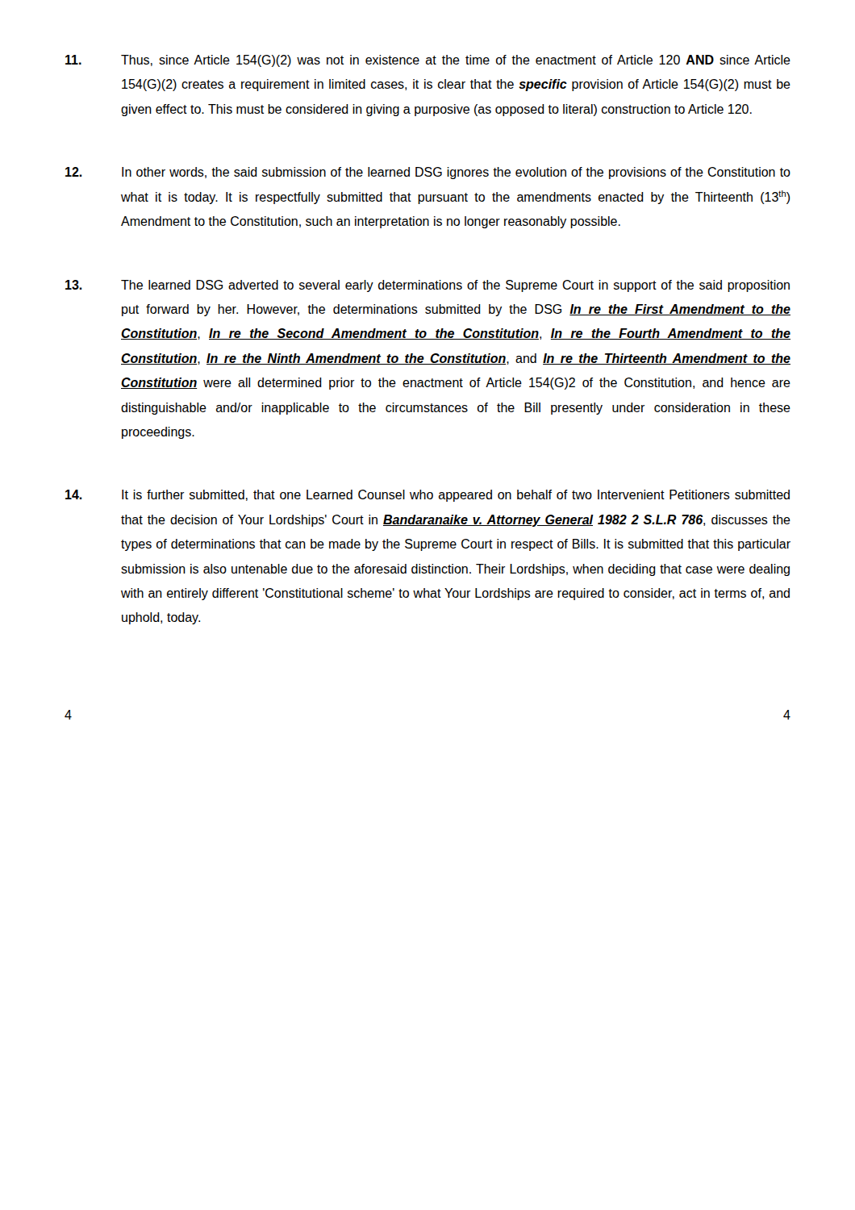11. Thus, since Article 154(G)(2) was not in existence at the time of the enactment of Article 120 AND since Article 154(G)(2) creates a requirement in limited cases, it is clear that the specific provision of Article 154(G)(2) must be given effect to. This must be considered in giving a purposive (as opposed to literal) construction to Article 120.
12. In other words, the said submission of the learned DSG ignores the evolution of the provisions of the Constitution to what it is today. It is respectfully submitted that pursuant to the amendments enacted by the Thirteenth (13th) Amendment to the Constitution, such an interpretation is no longer reasonably possible.
13. The learned DSG adverted to several early determinations of the Supreme Court in support of the said proposition put forward by her. However, the determinations submitted by the DSG In re the First Amendment to the Constitution, In re the Second Amendment to the Constitution, In re the Fourth Amendment to the Constitution, In re the Ninth Amendment to the Constitution, and In re the Thirteenth Amendment to the Constitution were all determined prior to the enactment of Article 154(G)2 of the Constitution, and hence are distinguishable and/or inapplicable to the circumstances of the Bill presently under consideration in these proceedings.
14. It is further submitted, that one Learned Counsel who appeared on behalf of two Intervenient Petitioners submitted that the decision of Your Lordships' Court in Bandaranaike v. Attorney General 1982 2 S.L.R 786, discusses the types of determinations that can be made by the Supreme Court in respect of Bills. It is submitted that this particular submission is also untenable due to the aforesaid distinction. Their Lordships, when deciding that case were dealing with an entirely different 'Constitutional scheme' to what Your Lordships are required to consider, act in terms of, and uphold, today.
4 4